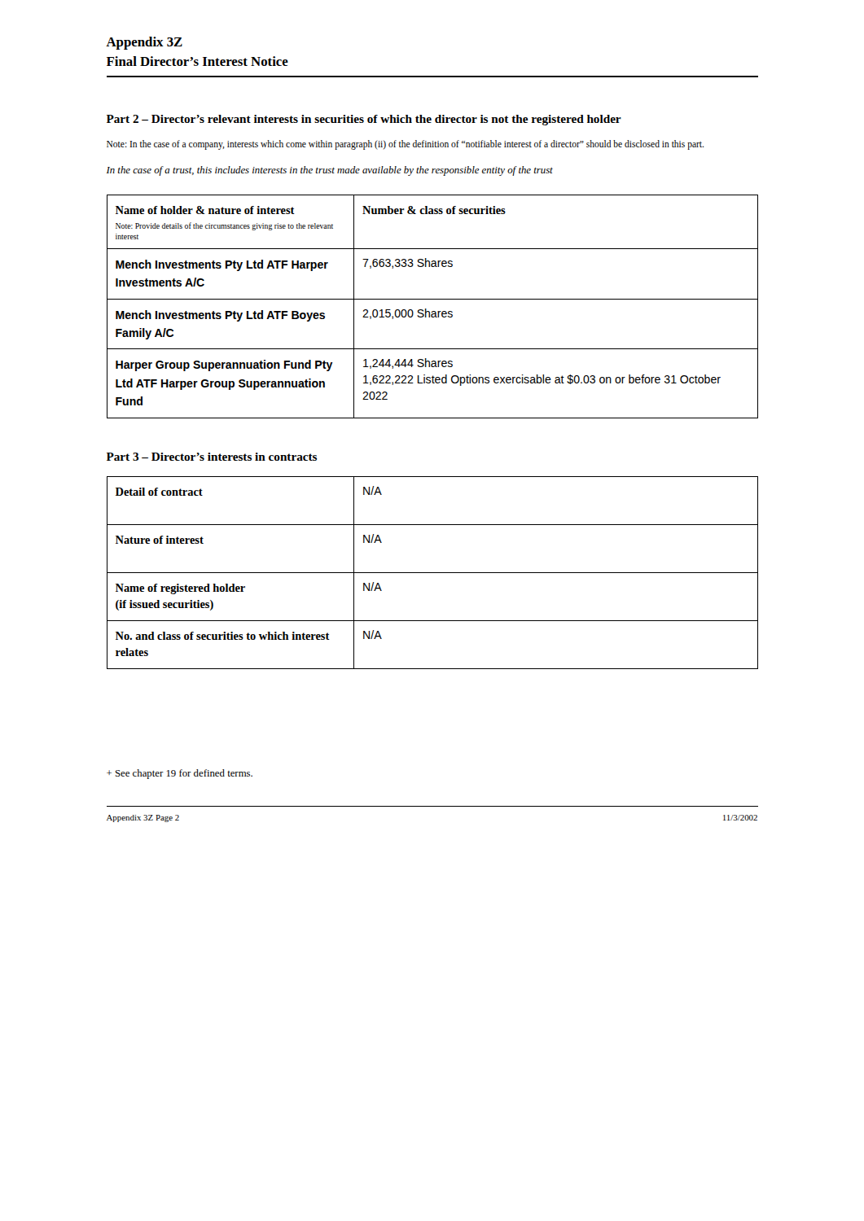Appendix 3Z Final Director’s Interest Notice
Part 2 – Director’s relevant interests in securities of which the director is not the registered holder
Note: In the case of a company, interests which come within paragraph (ii) of the definition of “notifiable interest of a director” should be disclosed in this part.
In the case of a trust, this includes interests in the trust made available by the responsible entity of the trust
| Name of holder & nature of interest Note: Provide details of the circumstances giving rise to the relevant interest | Number & class of securities |
| --- | --- |
| Mench Investments Pty Ltd ATF Harper Investments A/C | 7,663,333 Shares |
| Mench Investments Pty Ltd ATF Boyes Family A/C | 2,015,000 Shares |
| Harper Group Superannuation Fund Pty Ltd ATF Harper Group Superannuation Fund | 1,244,444 Shares 1,622,222 Listed Options exercisable at $0.03 on or before 31 October 2022 |
Part 3 – Director’s interests in contracts
| Detail of contract | N/A |
| Nature of interest | N/A |
| Name of registered holder (if issued securities) | N/A |
| No. and class of securities to which interest relates | N/A |
+ See chapter 19 for defined terms.
Appendix 3Z Page 2 11/3/2002